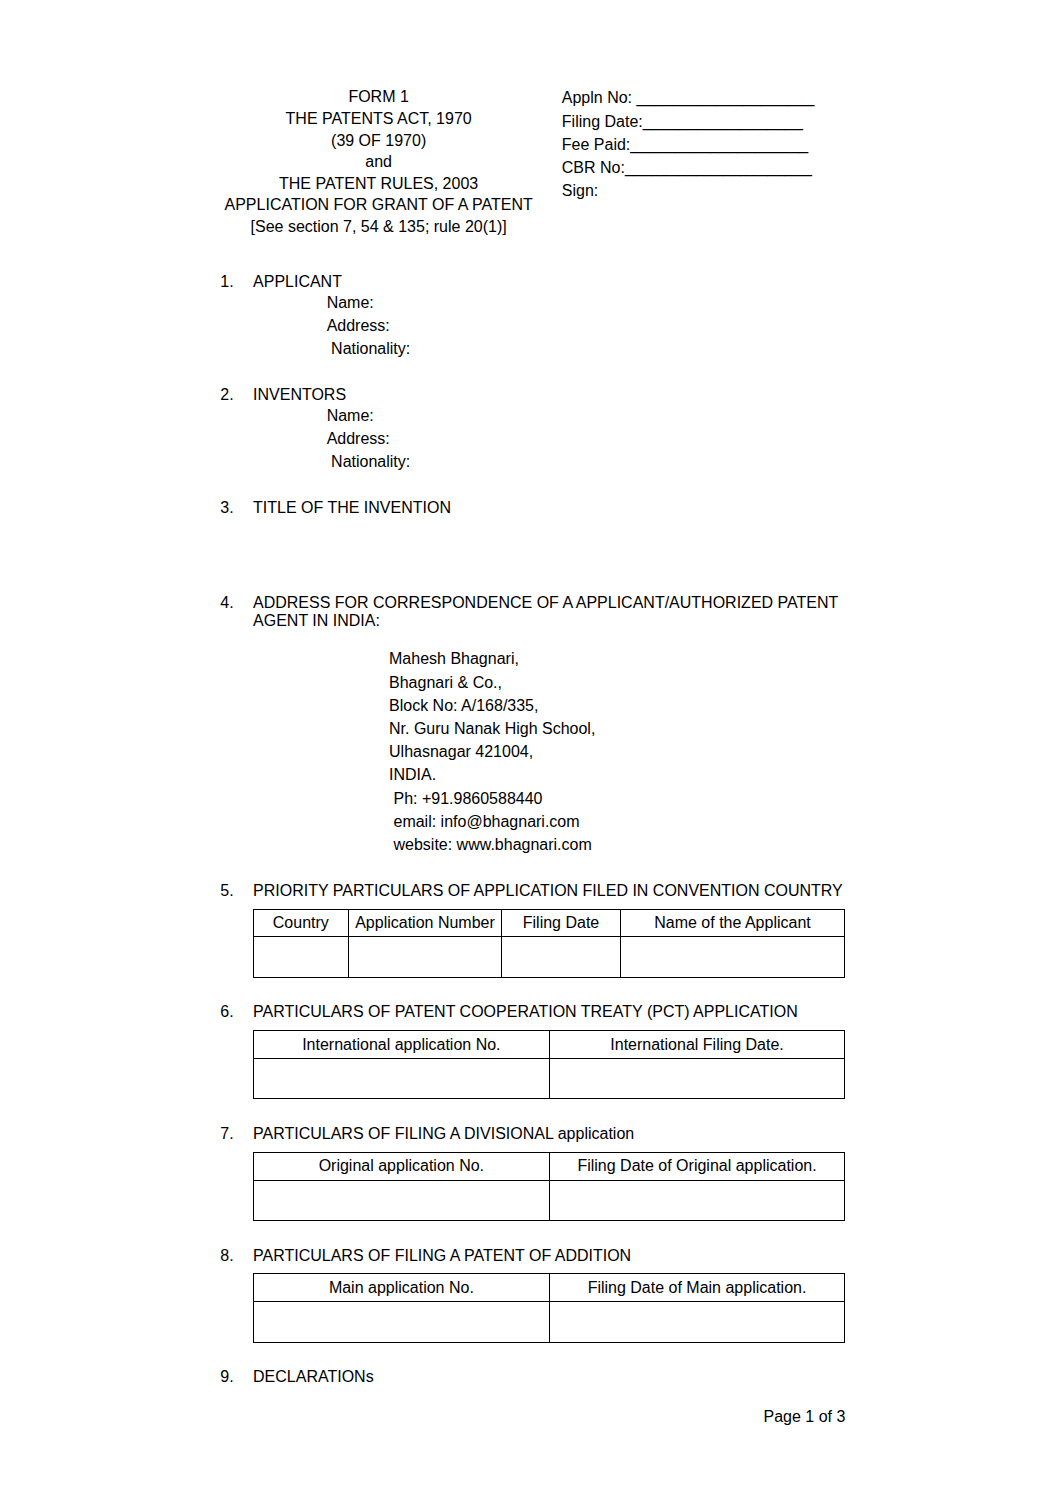FORM 1
THE PATENTS ACT, 1970
(39 OF 1970)
and
THE PATENT RULES, 2003
APPLICATION FOR GRANT OF A PATENT
[See section 7, 54 & 135; rule 20(1)]
Appln No: ____________________
Filing Date:__________________
Fee Paid:____________________
CBR No:_____________________
Sign:
APPLICANT
Name:
Address:
Nationality:
INVENTORS
Name:
Address:
Nationality:
TITLE OF THE INVENTION
ADDRESS FOR CORRESPONDENCE OF A APPLICANT/AUTHORIZED PATENT AGENT IN INDIA:
Mahesh Bhagnari,
Bhagnari & Co.,
Block No: A/168/335,
Nr. Guru Nanak High School,
Ulhasnagar 421004,
INDIA.
Ph: +91.9860588440
email: info@bhagnari.com
website: www.bhagnari.com
PRIORITY PARTICULARS OF APPLICATION FILED IN CONVENTION COUNTRY
| Country | Application Number | Filing Date | Name of the Applicant |
| --- | --- | --- | --- |
PARTICULARS OF PATENT COOPERATION TREATY (PCT) APPLICATION
| International application No. | International Filing Date. |
| --- | --- |
PARTICULARS OF FILING A DIVISIONAL application
| Original application No. | Filing Date of Original application. |
| --- | --- |
PARTICULARS OF FILING A PATENT OF ADDITION
| Main application No. | Filing Date of Main application. |
| --- | --- |
DECLARATIONs
Page 1 of 3